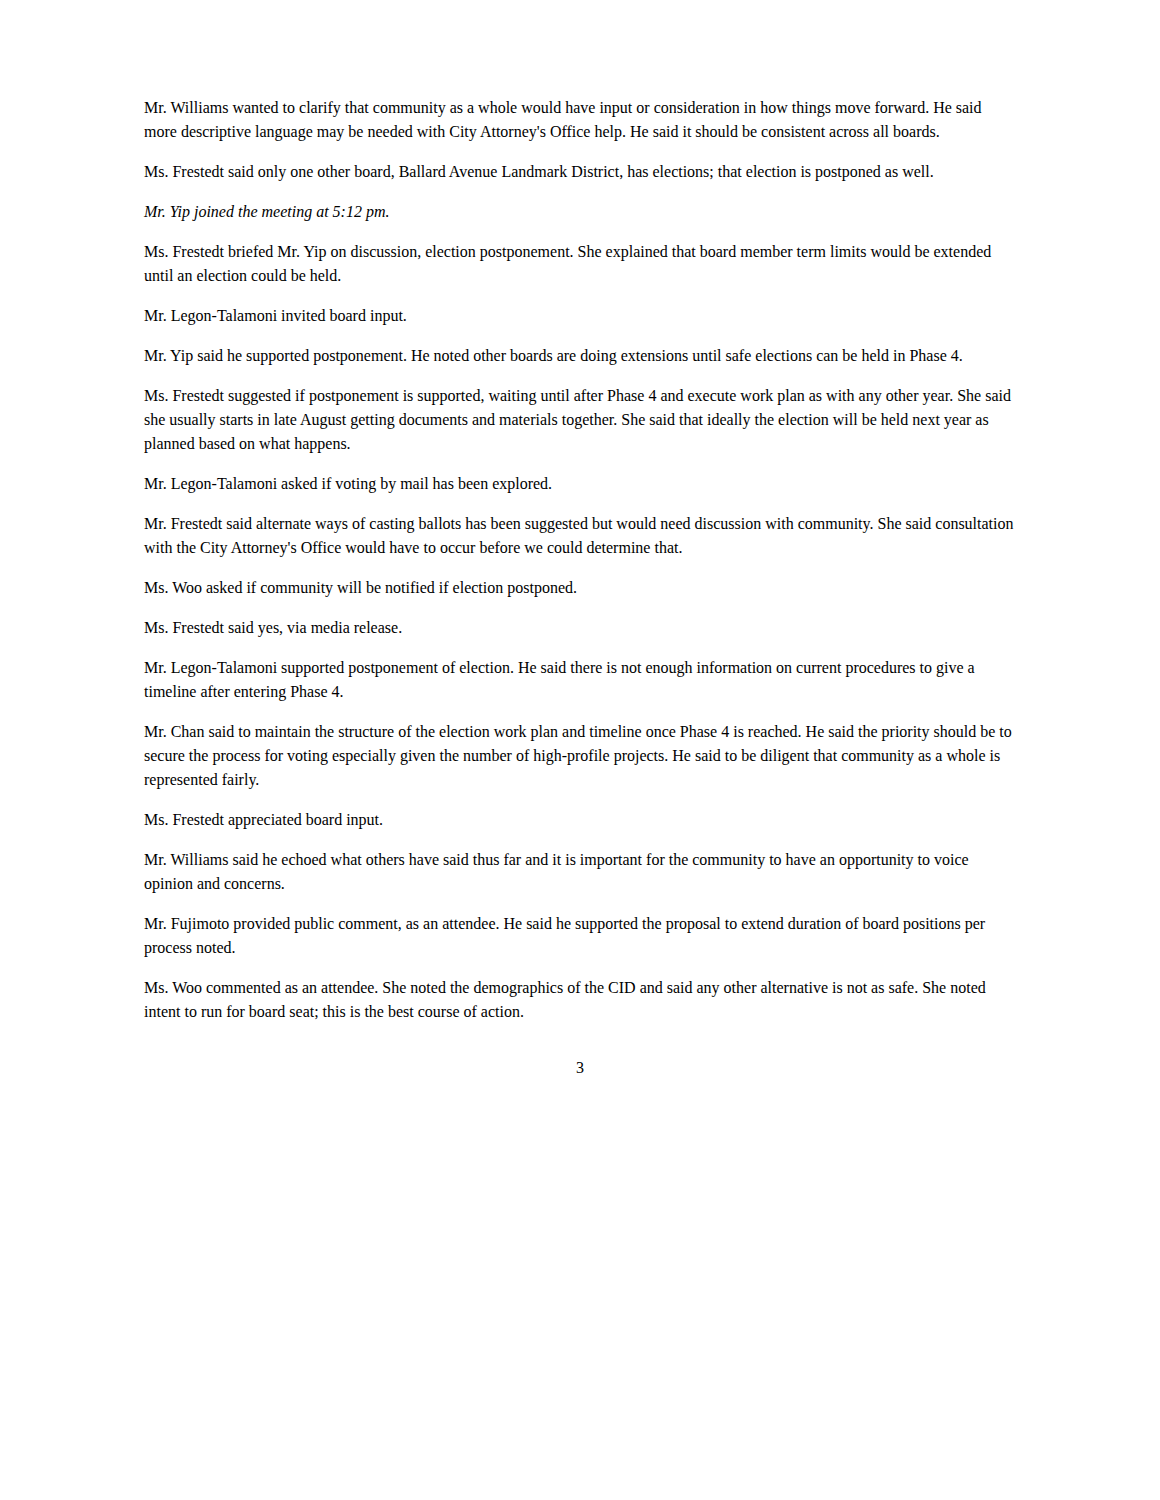Mr. Williams wanted to clarify that community as a whole would have input or consideration in how things move forward. He said more descriptive language may be needed with City Attorney's Office help. He said it should be consistent across all boards.
Ms. Frestedt said only one other board, Ballard Avenue Landmark District, has elections; that election is postponed as well.
Mr. Yip joined the meeting at 5:12 pm.
Ms. Frestedt briefed Mr. Yip on discussion, election postponement. She explained that board member term limits would be extended until an election could be held.
Mr. Legon-Talamoni invited board input.
Mr. Yip said he supported postponement. He noted other boards are doing extensions until safe elections can be held in Phase 4.
Ms. Frestedt suggested if postponement is supported, waiting until after Phase 4 and execute work plan as with any other year. She said she usually starts in late August getting documents and materials together. She said that ideally the election will be held next year as planned based on what happens.
Mr. Legon-Talamoni asked if voting by mail has been explored.
Mr. Frestedt said alternate ways of casting ballots has been suggested but would need discussion with community. She said consultation with the City Attorney's Office would have to occur before we could determine that.
Ms. Woo asked if community will be notified if election postponed.
Ms. Frestedt said yes, via media release.
Mr. Legon-Talamoni supported postponement of election. He said there is not enough information on current procedures to give a timeline after entering Phase 4.
Mr. Chan said to maintain the structure of the election work plan and timeline once Phase 4 is reached. He said the priority should be to secure the process for voting especially given the number of high-profile projects. He said to be diligent that community as a whole is represented fairly.
Ms. Frestedt appreciated board input.
Mr. Williams said he echoed what others have said thus far and it is important for the community to have an opportunity to voice opinion and concerns.
Mr. Fujimoto provided public comment, as an attendee. He said he supported the proposal to extend duration of board positions per process noted.
Ms. Woo commented as an attendee. She noted the demographics of the CID and said any other alternative is not as safe. She noted intent to run for board seat; this is the best course of action.
3